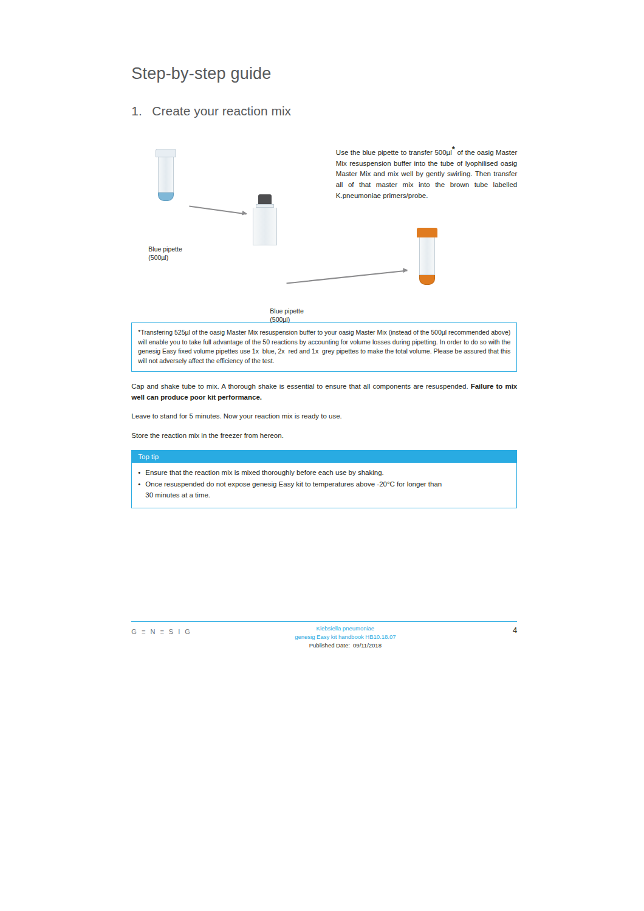Step-by-step guide
1. Create your reaction mix
Use the blue pipette to transfer 500µl* of the oasig Master Mix resuspension buffer into the tube of lyophilised oasig Master Mix and mix well by gently swirling. Then transfer all of that master mix into the brown tube labelled K.pneumoniae primers/probe.
Blue pipette
(500µl)
Blue pipette
(500µl)
*Transfering 525µl of the oasig Master Mix resuspension buffer to your oasig Master Mix (instead of the 500µl recommended above) will enable you to take full advantage of the 50 reactions by accounting for volume losses during pipetting. In order to do so with the genesig Easy fixed volume pipettes use 1x blue, 2x red and 1x grey pipettes to make the total volume. Please be assured that this will not adversely affect the efficiency of the test.
Cap and shake tube to mix. A thorough shake is essential to ensure that all components are resuspended. Failure to mix well can produce poor kit performance.
Leave to stand for 5 minutes. Now your reaction mix is ready to use.
Store the reaction mix in the freezer from hereon.
Top tip
Ensure that the reaction mix is mixed thoroughly before each use by shaking.
Once resuspended do not expose genesig Easy kit to temperatures above -20°C for longer than 30 minutes at a time.
G ≡ N ≡ S I G
Klebsiella pneumoniae
genesig Easy kit handbook HB10.18.07
Published Date: 09/11/2018
4